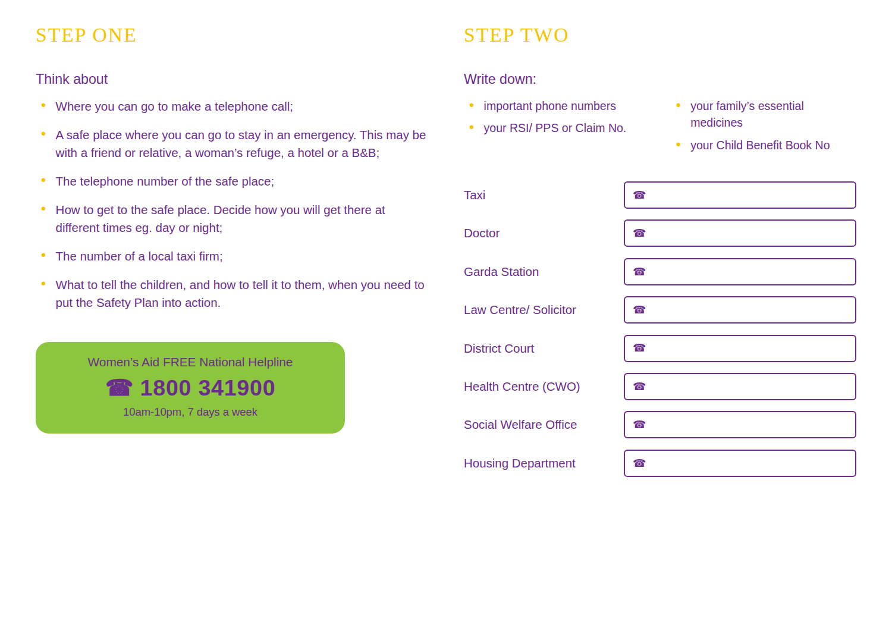STEP ONE
Think about
Where you can go to make a telephone call;
A safe place where you can go to stay in an emergency. This may be with a friend or relative, a woman’s refuge, a hotel or a B&B;
The telephone number of the safe place;
How to get to the safe place. Decide how you will get there at different times eg. day or night;
The number of a local taxi firm;
What to tell the children, and how to tell it to them, when you need to put the Safety Plan into action.
Women’s Aid FREE National Helpline
☎ 1800 341900
10am-10pm, 7 days a week
STEP TWO
Write down:
important phone numbers
your RSI/ PPS or Claim No.
your family’s essential medicines
your Child Benefit Book No
Taxi ☎
Doctor ☎
Garda Station ☎
Law Centre/ Solicitor ☎
District Court ☎
Health Centre (CWO) ☎
Social Welfare Office ☎
Housing Department ☎